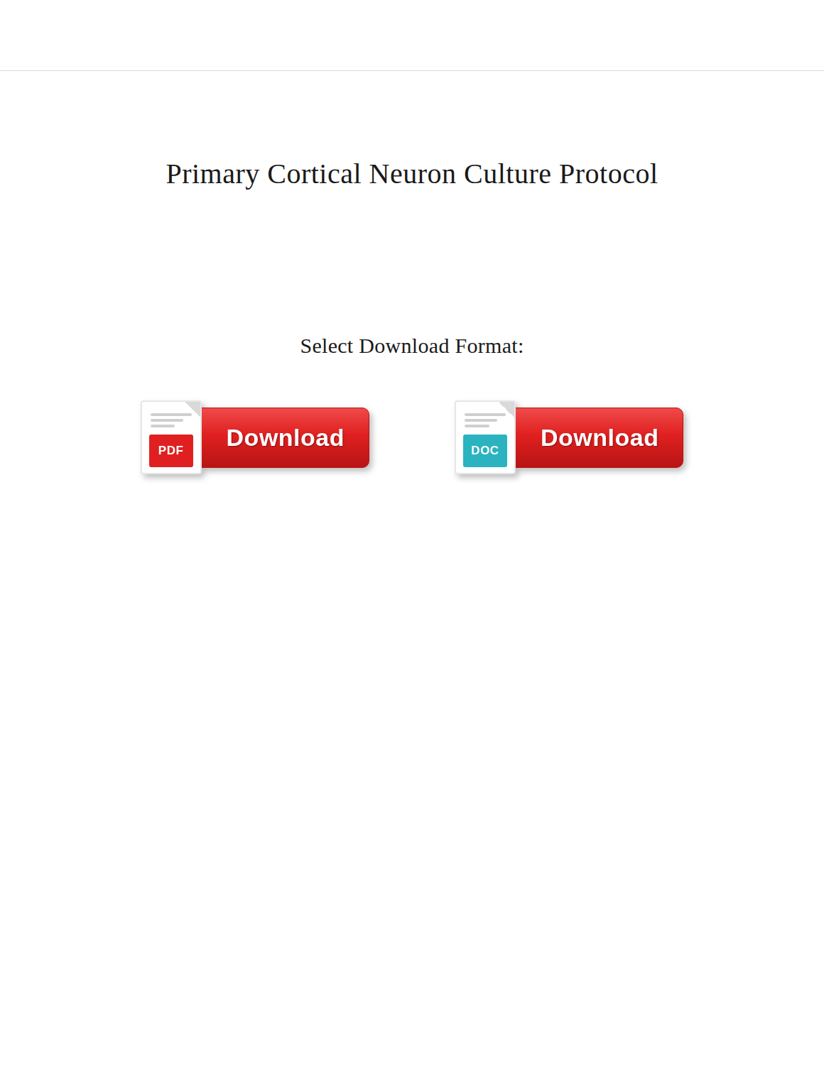Primary Cortical Neuron Culture Protocol
Select Download Format:
PDF Download DOC Download